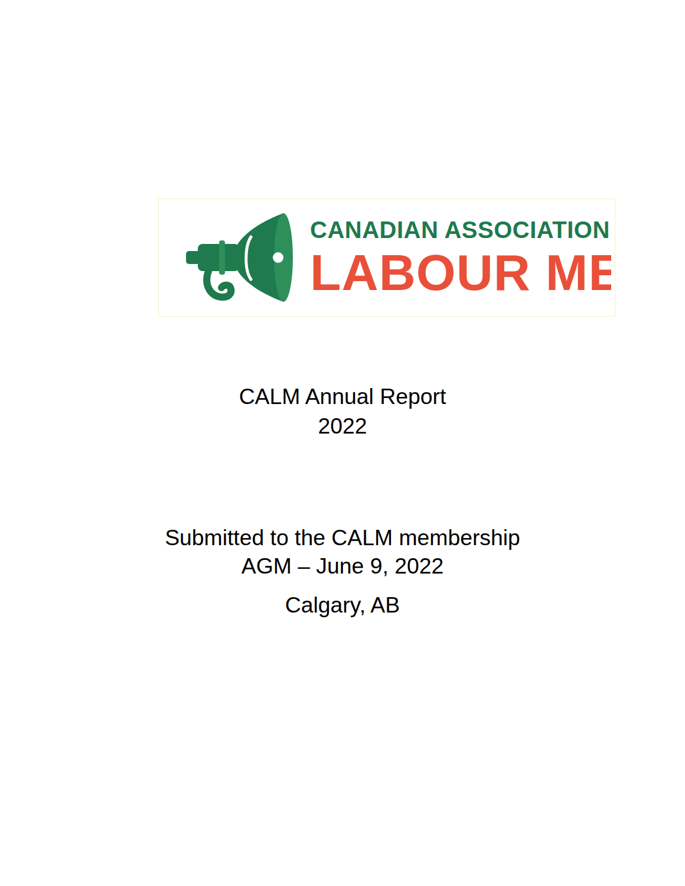CANADIAN ASSOCIATION OF LABOUR MEDIA
CALM Annual Report
2022
Submitted to the CALM membership
AGM – June 9, 2022 Calgary, AB